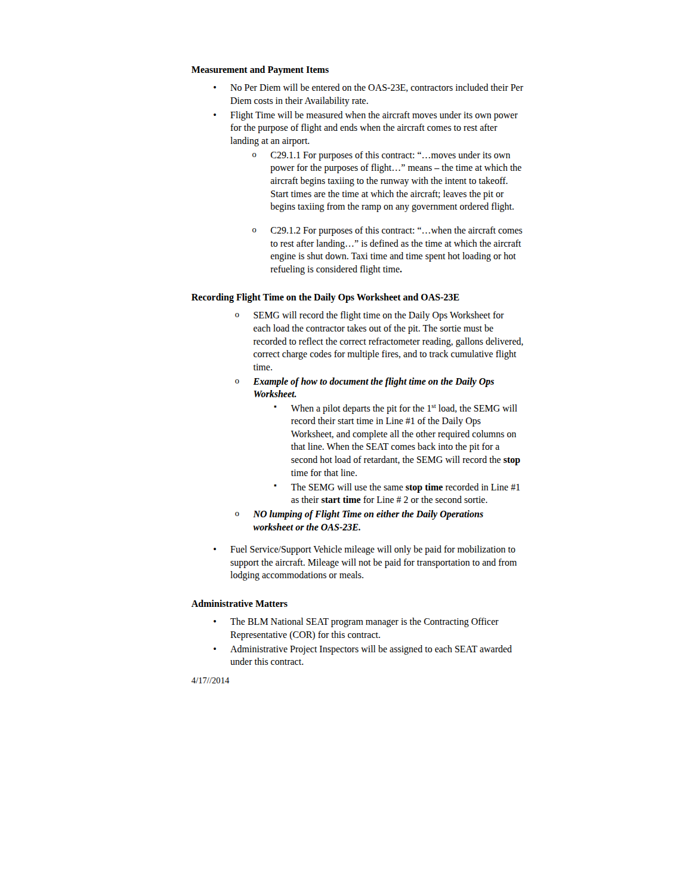Measurement and Payment Items
No Per Diem will be entered on the OAS-23E, contractors included their Per Diem costs in their Availability rate.
Flight Time will be measured when the aircraft moves under its own power for the purpose of flight and ends when the aircraft comes to rest after landing at an airport.
C29.1.1 For purposes of this contract: “…moves under its own power for the purposes of flight…” means – the time at which the aircraft begins taxiing to the runway with the intent to takeoff. Start times are the time at which the aircraft; leaves the pit or begins taxiing from the ramp on any government ordered flight.
C29.1.2 For purposes of this contract: “…when the aircraft comes to rest after landing…” is defined as the time at which the aircraft engine is shut down. Taxi time and time spent hot loading or hot refueling is considered flight time.
Recording Flight Time on the Daily Ops Worksheet and OAS-23E
SEMG will record the flight time on the Daily Ops Worksheet for each load the contractor takes out of the pit. The sortie must be recorded to reflect the correct refractometer reading, gallons delivered, correct charge codes for multiple fires, and to track cumulative flight time.
Example of how to document the flight time on the Daily Ops Worksheet.
When a pilot departs the pit for the 1st load, the SEMG will record their start time in Line #1 of the Daily Ops Worksheet, and complete all the other required columns on that line. When the SEAT comes back into the pit for a second hot load of retardant, the SEMG will record the stop time for that line.
The SEMG will use the same stop time recorded in Line #1 as their start time for Line # 2 or the second sortie.
NO lumping of Flight Time on either the Daily Operations worksheet or the OAS-23E.
Fuel Service/Support Vehicle mileage will only be paid for mobilization to support the aircraft. Mileage will not be paid for transportation to and from lodging accommodations or meals.
Administrative Matters
The BLM National SEAT program manager is the Contracting Officer Representative (COR) for this contract.
Administrative Project Inspectors will be assigned to each SEAT awarded under this contract.
4/17//2014